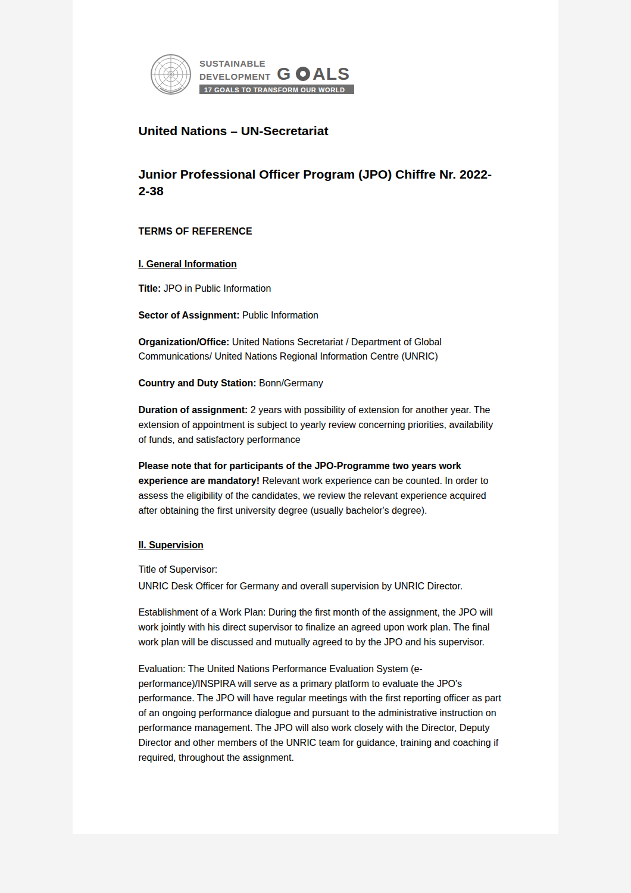SUSTAINABLE DEVELOPMENT G ALS 17 GOALS TO TRANSFORM OUR WORLD
United Nations – UN-Secretariat
Junior Professional Officer Program (JPO) Chiffre Nr. 2022-2-38
TERMS OF REFERENCE
I. General Information
Title: JPO in Public Information
Sector of Assignment: Public Information
Organization/Office: United Nations Secretariat / Department of Global Communications/ United Nations Regional Information Centre (UNRIC)
Country and Duty Station: Bonn/Germany
Duration of assignment: 2 years with possibility of extension for another year. The extension of appointment is subject to yearly review concerning priorities, availability of funds, and satisfactory performance
Please note that for participants of the JPO-Programme two years work experience are mandatory! Relevant work experience can be counted. In order to assess the eligibility of the candidates, we review the relevant experience acquired after obtaining the first university degree (usually bachelor's degree).
II. Supervision
Title of Supervisor:
UNRIC Desk Officer for Germany and overall supervision by UNRIC Director.
Establishment of a Work Plan: During the first month of the assignment, the JPO will work jointly with his direct supervisor to finalize an agreed upon work plan. The final work plan will be discussed and mutually agreed to by the JPO and his supervisor.
Evaluation: The United Nations Performance Evaluation System (e-performance)/INSPIRA will serve as a primary platform to evaluate the JPO's performance. The JPO will have regular meetings with the first reporting officer as part of an ongoing performance dialogue and pursuant to the administrative instruction on performance management. The JPO will also work closely with the Director, Deputy Director and other members of the UNRIC team for guidance, training and coaching if required, throughout the assignment.